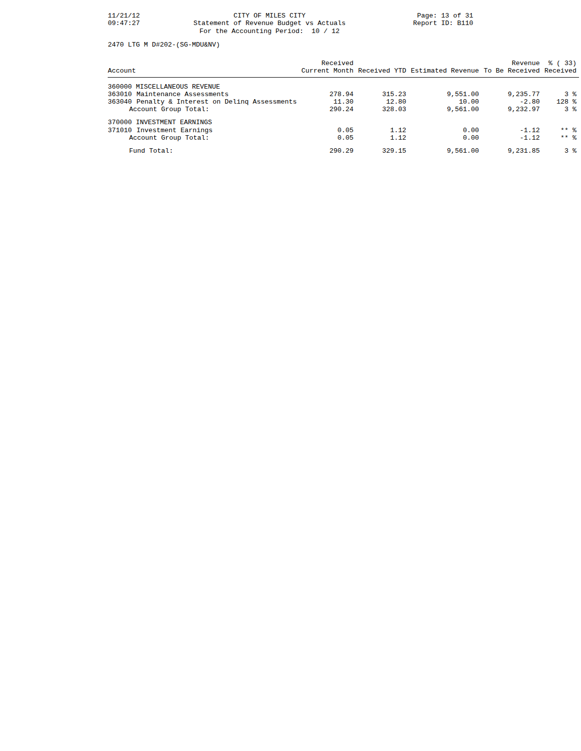| 11/21/12 | CITY OF MILES CITY | Page: 13 of 31 |
| 09:47:27 | Statement of Revenue Budget vs Actuals | Report ID: B110 |
| | For the Accounting Period: 10 / 12 | |
2470 LTG M D#202-(SG-MDU&NV)
| | Received | | | Revenue | % ( 33) |
| Account | Current Month | Received YTD | Estimated Revenue | To Be Received | Received |
| 360000 MISCELLANEOUS REVENUE | |
| 363010 | Maintenance Assessments | 278.94 | 315.23 | 9,551.00 | 9,235.77 | 3 % |
| 363040 | Penalty & Interest on Delinq Assessments | 11.30 | 12.80 | 10.00 | -2.80 | 128 % |
| Account Group Total: | 290.24 | 328.03 | 9,561.00 | 9,232.97 | 3 % |
| 370000 INVESTMENT EARNINGS | |
| 371010 | Investment Earnings | 0.05 | 1.12 | 0.00 | -1.12 | ** % |
| Account Group Total: | 0.05 | 1.12 | 0.00 | -1.12 | ** % |
| Fund Total: | 290.29 | 329.15 | 9,561.00 | 9,231.85 | 3 % |